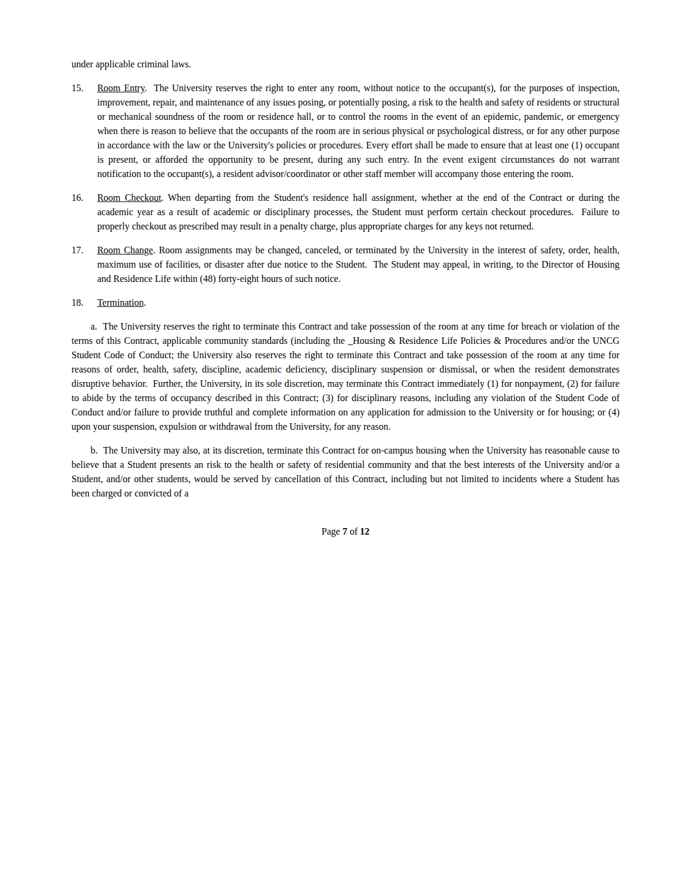under applicable criminal laws.
15.
Room Entry. The University reserves the right to enter any room, without notice to the occupant(s), for the purposes of inspection, improvement, repair, and maintenance of any issues posing, or potentially posing, a risk to the health and safety of residents or structural or mechanical soundness of the room or residence hall, or to control the rooms in the event of an epidemic, pandemic, or emergency when there is reason to believe that the occupants of the room are in serious physical or psychological distress, or for any other purpose in accordance with the law or the University's policies or procedures. Every effort shall be made to ensure that at least one (1) occupant is present, or afforded the opportunity to be present, during any such entry. In the event exigent circumstances do not warrant notification to the occupant(s), a resident advisor/coordinator or other staff member will accompany those entering the room.
16.
Room Checkout. When departing from the Student's residence hall assignment, whether at the end of the Contract or during the academic year as a result of academic or disciplinary processes, the Student must perform certain checkout procedures. Failure to properly checkout as prescribed may result in a penalty charge, plus appropriate charges for any keys not returned.
17.
Room Change. Room assignments may be changed, canceled, or terminated by the University in the interest of safety, order, health, maximum use of facilities, or disaster after due notice to the Student. The Student may appeal, in writing, to the Director of Housing and Residence Life within (48) forty-eight hours of such notice.
18.
Termination.
a. The University reserves the right to terminate this Contract and take possession of the room at any time for breach or violation of the terms of this Contract, applicable community standards (including the _Housing & Residence Life Policies & Procedures and/or the UNCG Student Code of Conduct; the University also reserves the right to terminate this Contract and take possession of the room at any time for reasons of order, health, safety, discipline, academic deficiency, disciplinary suspension or dismissal, or when the resident demonstrates disruptive behavior. Further, the University, in its sole discretion, may terminate this Contract immediately (1) for nonpayment, (2) for failure to abide by the terms of occupancy described in this Contract; (3) for disciplinary reasons, including any violation of the Student Code of Conduct and/or failure to provide truthful and complete information on any application for admission to the University or for housing; or (4) upon your suspension, expulsion or withdrawal from the University, for any reason.
b. The University may also, at its discretion, terminate this Contract for on-campus housing when the University has reasonable cause to believe that a Student presents an risk to the health or safety of residential community and that the best interests of the University and/or a Student, and/or other students, would be served by cancellation of this Contract, including but not limited to incidents where a Student has been charged or convicted of a
Page 7 of 12